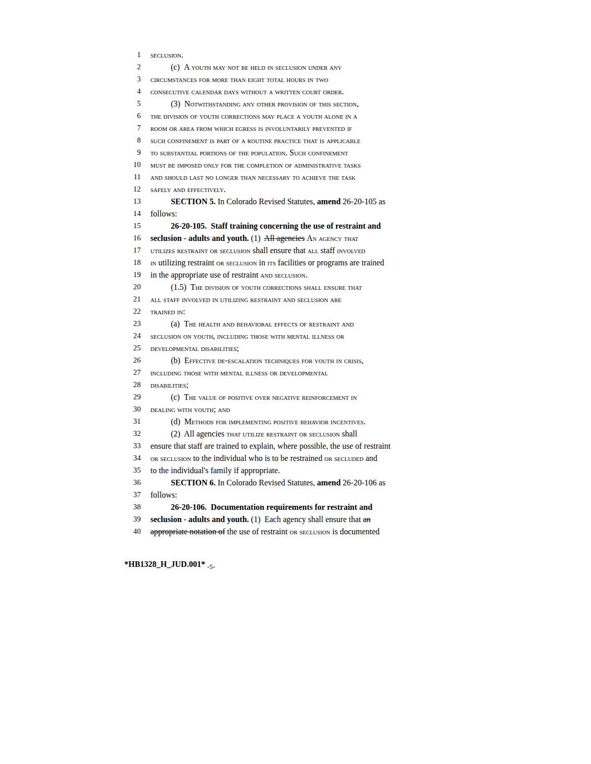seclusion.
(c) A youth may not be held in seclusion under any
circumstances for more than eight total hours in two
consecutive calendar days without a written court order.
(3) Notwithstanding any other provision of this section,
the division of youth corrections may place a youth alone in a
room or area from which egress is involuntarily prevented if
such confinement is part of a routine practice that is applicable
to substantial portions of the population. Such confinement
must be imposed only for the completion of administrative tasks
and should last no longer than necessary to achieve the task
safely and effectively.
SECTION 5. In Colorado Revised Statutes, amend 26-20-105 as
follows:
26-20-105. Staff training concerning the use of restraint and
seclusion - adults and youth. (1) All agencies An agency that
utilizes restraint or seclusion shall ensure that all staff involved
in utilizing restraint or seclusion in its facilities or programs are trained
in the appropriate use of restraint and seclusion.
(1.5) The division of youth corrections shall ensure that
all staff involved in utilizing restraint and seclusion are
trained in:
(a) The health and behavioral effects of restraint and
seclusion on youth, including those with mental illness or
developmental disabilities;
(b) Effective de-escalation techniques for youth in crisis,
including those with mental illness or developmental
disabilities;
(c) The value of positive over negative reinforcement in
dealing with youth; and
(d) Methods for implementing positive behavior incentives.
(2) All agencies that utilize restraint or seclusion shall
ensure that staff are trained to explain, where possible, the use of restraint
or seclusion to the individual who is to be restrained or secluded and
to the individual's family if appropriate.
SECTION 6. In Colorado Revised Statutes, amend 26-20-106 as
follows:
26-20-106. Documentation requirements for restraint and
seclusion - adults and youth. (1) Each agency shall ensure that an
appropriate notation of the use of restraint or seclusion is documented
*HB1328_H_JUD.001* -5-